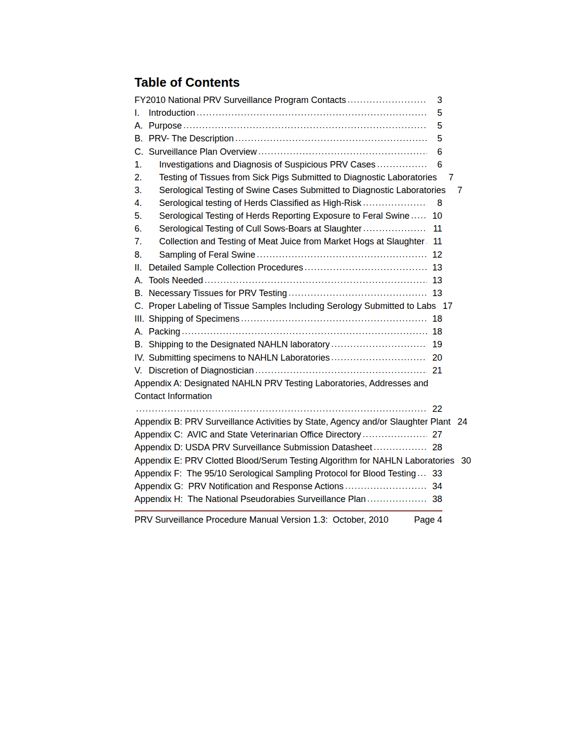Table of Contents
FY2010 National PRV Surveillance Program Contacts ........................................................................... 3
I. Introduction ................................................................................................................. 5
A. Purpose ....................................................................................................................... 5
B. PRV- The Description ....................................................................................................... 5
C. Surveillance Plan Overview ............................................................................................. 6
1. Investigations and Diagnosis of Suspicious PRV Cases ................................................. 6
2. Testing of Tissues from Sick Pigs Submitted to Diagnostic Laboratories ..................... 7
3. Serological Testing of Swine Cases Submitted to Diagnostic Laboratories .................. 7
4. Serological testing of Herds Classified as High-Risk ..................................................... 8
5. Serological Testing of Herds Reporting Exposure to Feral Swine .............................. 10
6. Serological Testing of Cull Sows-Boars at Slaughter ................................................... 11
7. Collection and Testing of Meat Juice from Market Hogs at Slaughter ....................... 11
8. Sampling of Feral Swine .............................................................................................. 12
II. Detailed Sample Collection Procedures ............................................................................... 13
A. Tools Needed ............................................................................................................. 13
B. Necessary Tissues for PRV Testing ....................................................................................... 13
C. Proper Labeling of Tissue Samples Including Serology Submitted to Labs ........................ 17
III. Shipping of Specimens ....................................................................................................... 18
A. Packing ....................................................................................................................... 18
B. Shipping to the Designated NAHLN laboratory .......................................................... 19
IV. Submitting specimens to NAHLN Laboratories ....................................................................... 20
V. Discretion of Diagnostician ................................................................................................. 21
Appendix A: Designated NAHLN PRV Testing Laboratories, Addresses and Contact Information
................................................................................................................................................. 22
Appendix B: PRV Surveillance Activities by State, Agency and/or Slaughter Plant ....................... 24
Appendix C: AVIC and State Veterinarian Office Directory ......................................................... 27
Appendix D: USDA PRV Surveillance Submission Datasheet ......................................................... 28
Appendix E: PRV Clotted Blood/Serum Testing Algorithm for NAHLN Laboratories .................... 30
Appendix F: The 95/10 Serological Sampling Protocol for Blood Testing ................................... 33
Appendix G: PRV Notification and Response Actions ............................................................... 34
Appendix H: The National Pseudorabies Surveillance Plan ......................................................... 38
PRV Surveillance Procedure Manual Version 1.3: October, 2010 Page 4